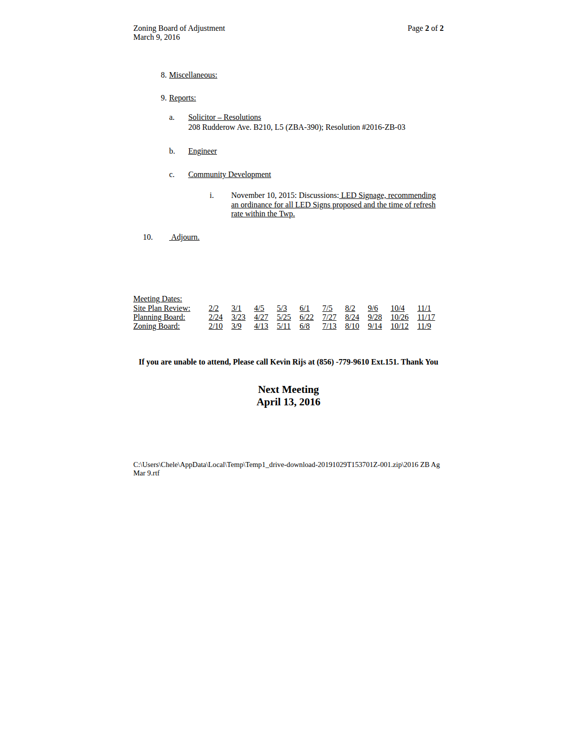Zoning Board of Adjustment
March 9, 2016
Page 2 of 2
8. Miscellaneous:
9. Reports:
a. Solicitor – Resolutions
208 Rudderow Ave. B210, L5 (ZBA-390); Resolution #2016-ZB-03
b. Engineer
c. Community Development
i. November 10, 2015: Discussions: LED Signage, recommending an ordinance for all LED Signs proposed and the time of refresh rate within the Twp.
10. Adjourn.
Meeting Dates:
| Site Plan Review: | 2/2 | 3/1 | 4/5 | 5/3 | 6/1 | 7/5 | 8/2 | 9/6 | 10/4 | 11/1 |
| Planning Board: | 2/24 | 3/23 | 4/27 | 5/25 | 6/22 | 7/27 | 8/24 | 9/28 | 10/26 | 11/17 |
| Zoning Board: | 2/10 | 3/9 | 4/13 | 5/11 | 6/8 | 7/13 | 8/10 | 9/14 | 10/12 | 11/9 |
If you are unable to attend, Please call Kevin Rijs at (856) -779-9610 Ext.151. Thank You
Next Meeting
April 13, 2016
C:\Users\Chele\AppData\Local\Temp\Temp1_drive-download-20191029T153701Z-001.zip\2016 ZB Ag Mar 9.rtf